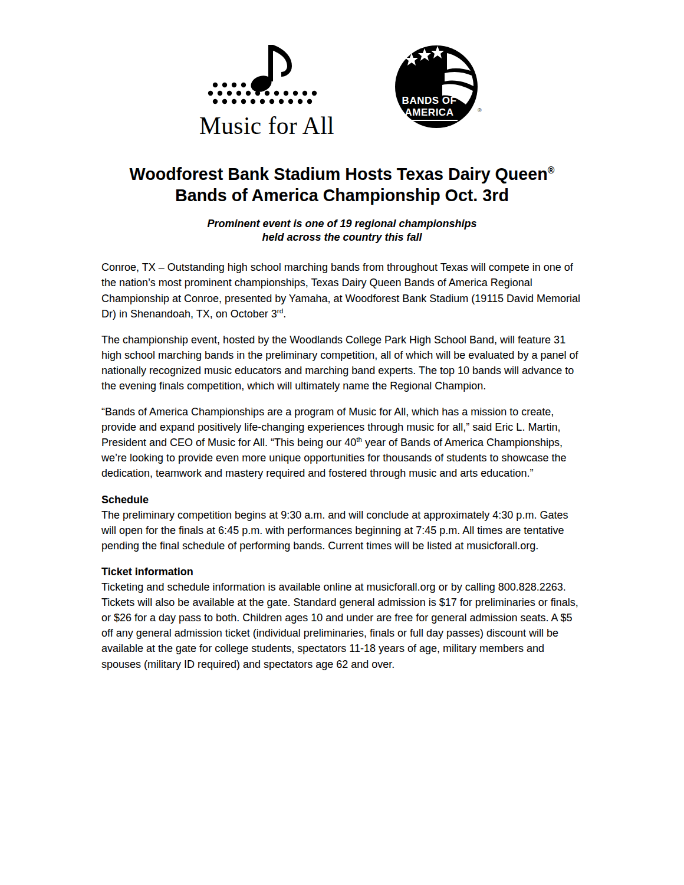Music for All
BANDS OF AMERICA ®
Woodforest Bank Stadium Hosts Texas Dairy Queen®
Bands of America Championship Oct. 3rd
Prominent event is one of 19 regional championships
held across the country this fall
Conroe, TX – Outstanding high school marching bands from throughout Texas will compete in one of the nation’s most prominent championships, Texas Dairy Queen Bands of America Regional Championship at Conroe, presented by Yamaha, at Woodforest Bank Stadium (19115 David Memorial Dr) in Shenandoah, TX, on October 3rd.
The championship event, hosted by the Woodlands College Park High School Band, will feature 31 high school marching bands in the preliminary competition, all of which will be evaluated by a panel of nationally recognized music educators and marching band experts. The top 10 bands will advance to the evening finals competition, which will ultimately name the Regional Champion.
“Bands of America Championships are a program of Music for All, which has a mission to create, provide and expand positively life-changing experiences through music for all,” said Eric L. Martin, President and CEO of Music for All. “This being our 40th year of Bands of America Championships, we’re looking to provide even more unique opportunities for thousands of students to showcase the dedication, teamwork and mastery required and fostered through music and arts education.”
Schedule
The preliminary competition begins at 9:30 a.m. and will conclude at approximately 4:30 p.m. Gates will open for the finals at 6:45 p.m. with performances beginning at 7:45 p.m. All times are tentative pending the final schedule of performing bands. Current times will be listed at musicforall.org.
Ticket information
Ticketing and schedule information is available online at musicforall.org or by calling 800.828.2263. Tickets will also be available at the gate. Standard general admission is $17 for preliminaries or finals, or $26 for a day pass to both. Children ages 10 and under are free for general admission seats. A $5 off any general admission ticket (individual preliminaries, finals or full day passes) discount will be available at the gate for college students, spectators 11-18 years of age, military members and spouses (military ID required) and spectators age 62 and over.